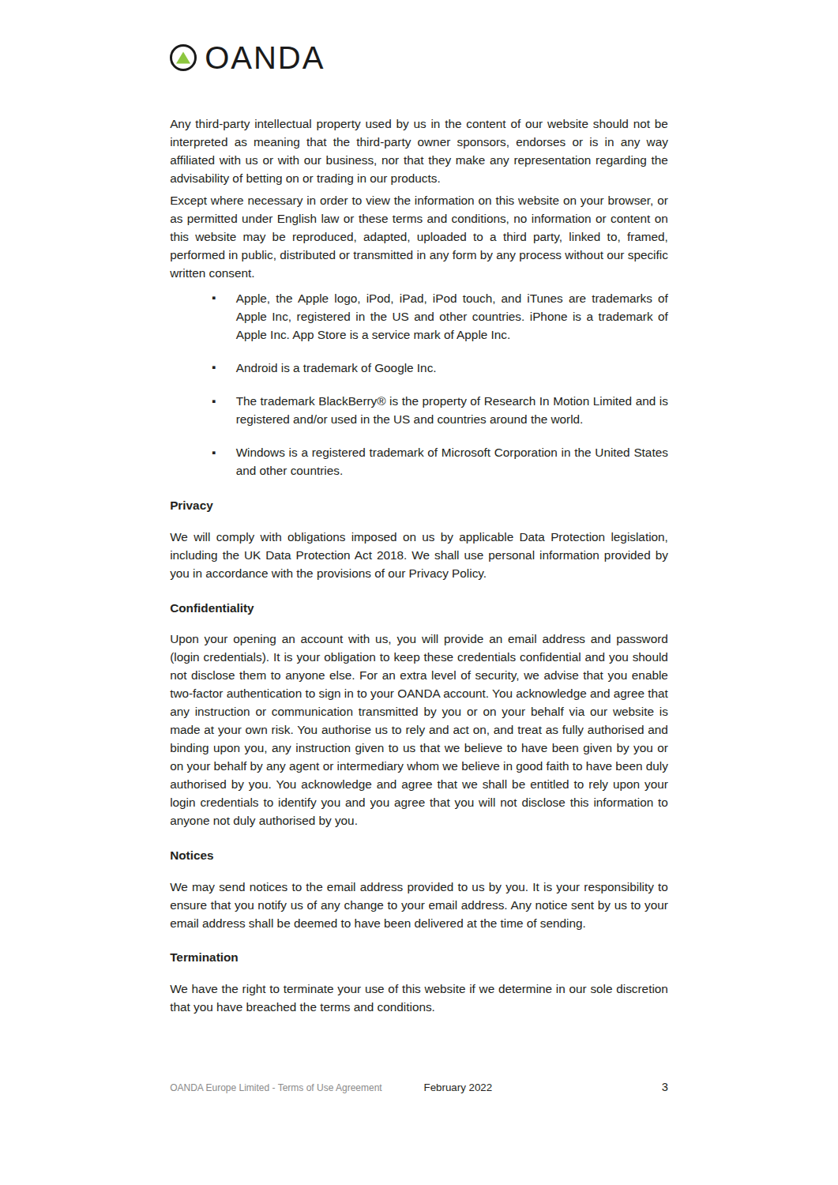OANDA
Any third-party intellectual property used by us in the content of our website should not be interpreted as meaning that the third-party owner sponsors, endorses or is in any way affiliated with us or with our business, nor that they make any representation regarding the advisability of betting on or trading in our products.
Except where necessary in order to view the information on this website on your browser, or as permitted under English law or these terms and conditions, no information or content on this website may be reproduced, adapted, uploaded to a third party, linked to, framed, performed in public, distributed or transmitted in any form by any process without our specific written consent.
Apple, the Apple logo, iPod, iPad, iPod touch, and iTunes are trademarks of Apple Inc, registered in the US and other countries. iPhone is a trademark of Apple Inc. App Store is a service mark of Apple Inc.
Android is a trademark of Google Inc.
The trademark BlackBerry® is the property of Research In Motion Limited and is registered and/or used in the US and countries around the world.
Windows is a registered trademark of Microsoft Corporation in the United States and other countries.
Privacy
We will comply with obligations imposed on us by applicable Data Protection legislation, including the UK Data Protection Act 2018. We shall use personal information provided by you in accordance with the provisions of our Privacy Policy.
Confidentiality
Upon your opening an account with us, you will provide an email address and password (login credentials). It is your obligation to keep these credentials confidential and you should not disclose them to anyone else. For an extra level of security, we advise that you enable two-factor authentication to sign in to your OANDA account. You acknowledge and agree that any instruction or communication transmitted by you or on your behalf via our website is made at your own risk. You authorise us to rely and act on, and treat as fully authorised and binding upon you, any instruction given to us that we believe to have been given by you or on your behalf by any agent or intermediary whom we believe in good faith to have been duly authorised by you. You acknowledge and agree that we shall be entitled to rely upon your login credentials to identify you and you agree that you will not disclose this information to anyone not duly authorised by you.
Notices
We may send notices to the email address provided to us by you. It is your responsibility to ensure that you notify us of any change to your email address. Any notice sent by us to your email address shall be deemed to have been delivered at the time of sending.
Termination
We have the right to terminate your use of this website if we determine in our sole discretion that you have breached the terms and conditions.
OANDA Europe Limited - Terms of Use Agreement
February 2022
3